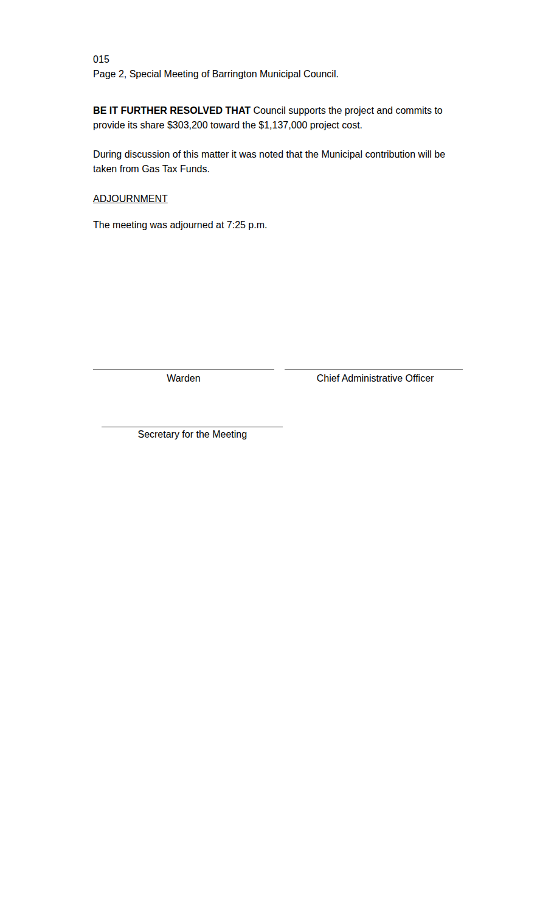015
Page 2, Special Meeting of Barrington Municipal Council.
BE IT FURTHER RESOLVED THAT Council supports the project and commits to provide its share $303,200 toward the $1,137,000 project cost.
During discussion of this matter it was noted that the Municipal contribution will be taken from Gas Tax Funds.
ADJOURNMENT
The meeting was adjourned at 7:25 p.m.
Warden
Chief Administrative Officer
Secretary for the Meeting